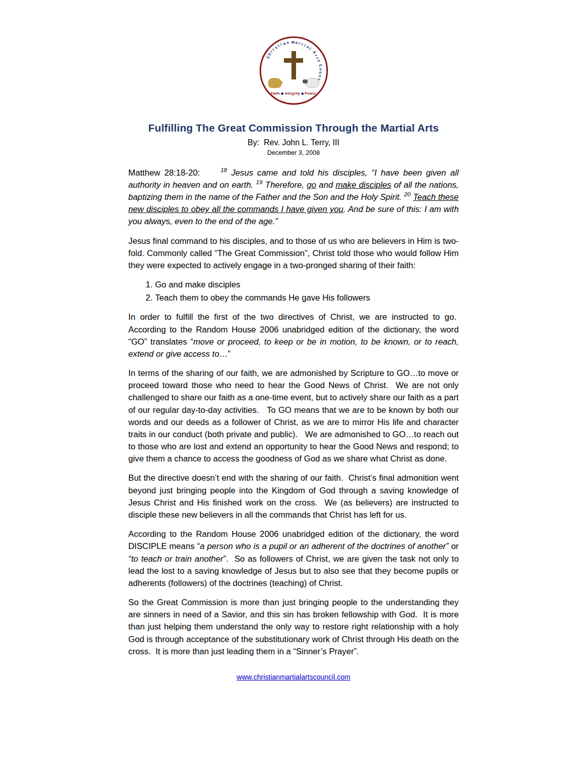C h r i s t i a n M a r t i a l A r t s C o u n c i l
Faith◆Integrity◆Power
Fulfilling The Great Commission Through the Martial Arts
By: Rev. John L. Terry, III
December 3, 2008
Matthew 28:18-20: 18 Jesus came and told his disciples, “I have been given all authority in heaven and on earth. 19 Therefore, go and make disciples of all the nations, baptizing them in the name of the Father and the Son and the Holy Spirit. 20 Teach these new disciples to obey all the commands I have given you. And be sure of this: I am with you always, even to the end of the age.”
Jesus final command to his disciples, and to those of us who are believers in Him is two-fold. Commonly called “The Great Commission”, Christ told those who would follow Him they were expected to actively engage in a two-pronged sharing of their faith:
Go and make disciples
Teach them to obey the commands He gave His followers
In order to fulfill the first of the two directives of Christ, we are instructed to go. According to the Random House 2006 unabridged edition of the dictionary, the word “GO” translates “move or proceed, to keep or be in motion, to be known, or to reach, extend or give access to…”
In terms of the sharing of our faith, we are admonished by Scripture to GO…to move or proceed toward those who need to hear the Good News of Christ. We are not only challenged to share our faith as a one-time event, but to actively share our faith as a part of our regular day-to-day activities. To GO means that we are to be known by both our words and our deeds as a follower of Christ, as we are to mirror His life and character traits in our conduct (both private and public). We are admonished to GO…to reach out to those who are lost and extend an opportunity to hear the Good News and respond; to give them a chance to access the goodness of God as we share what Christ as done.
But the directive doesn’t end with the sharing of our faith. Christ’s final admonition went beyond just bringing people into the Kingdom of God through a saving knowledge of Jesus Christ and His finished work on the cross. We (as believers) are instructed to disciple these new believers in all the commands that Christ has left for us.
According to the Random House 2006 unabridged edition of the dictionary, the word DISCIPLE means “a person who is a pupil or an adherent of the doctrines of another” or “to teach or train another”. So as followers of Christ, we are given the task not only to lead the lost to a saving knowledge of Jesus but to also see that they become pupils or adherents (followers) of the doctrines (teaching) of Christ.
So the Great Commission is more than just bringing people to the understanding they are sinners in need of a Savior, and this sin has broken fellowship with God. It is more than just helping them understand the only way to restore right relationship with a holy God is through acceptance of the substitutionary work of Christ through His death on the cross. It is more than just leading them in a “Sinner’s Prayer”.
www.christianmartialartscouncil.com